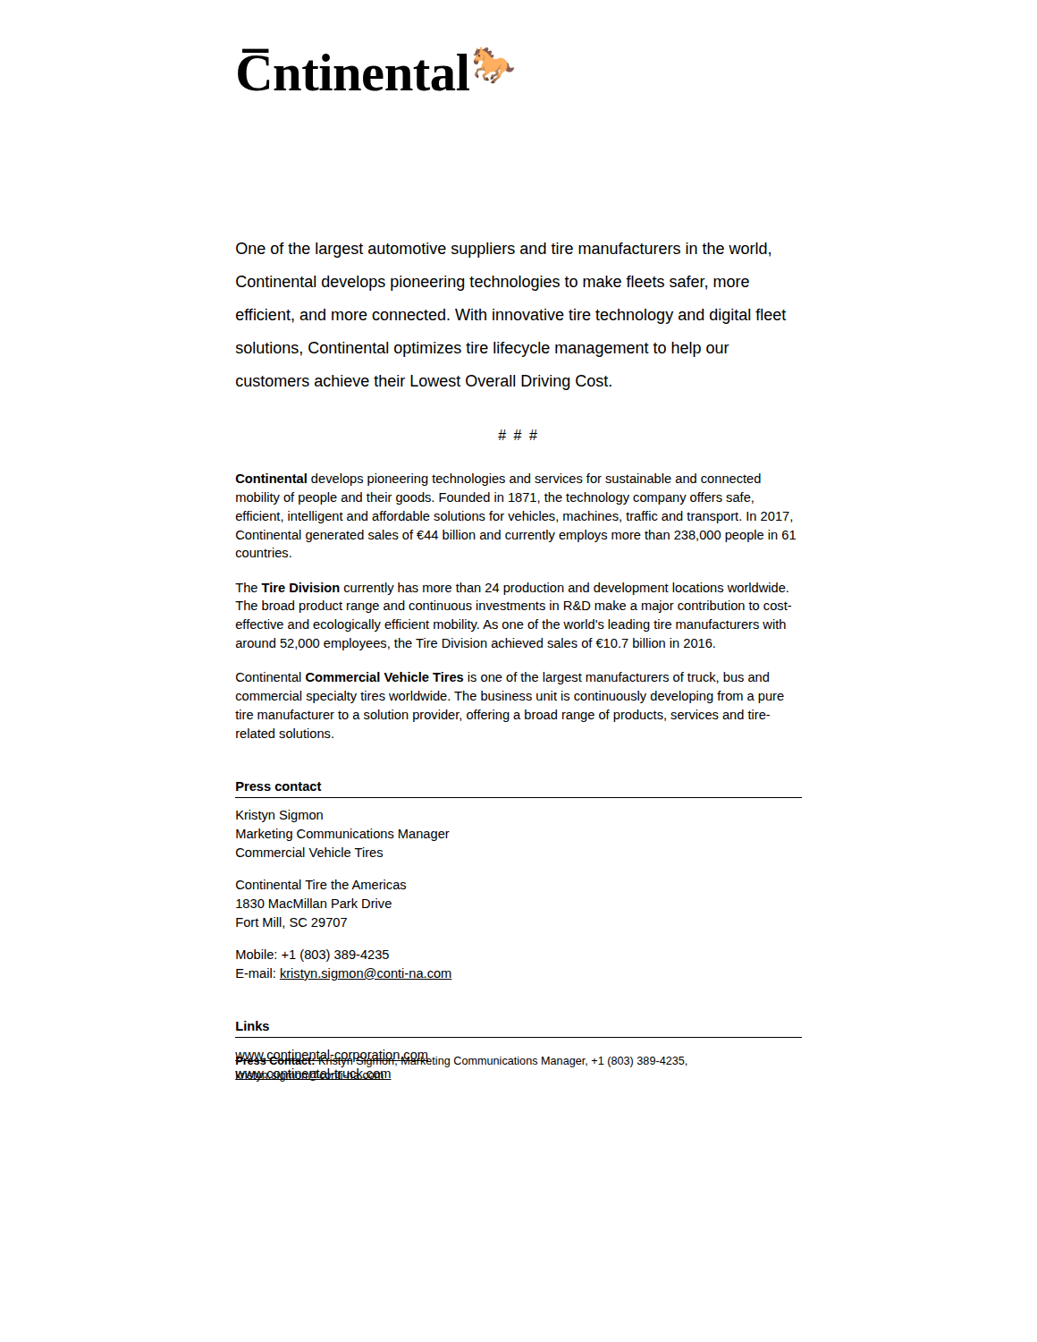C̅ntinental🐎
One of the largest automotive suppliers and tire manufacturers in the world, Continental develops pioneering technologies to make fleets safer, more efficient, and more connected. With innovative tire technology and digital fleet solutions, Continental optimizes tire lifecycle management to help our customers achieve their Lowest Overall Driving Cost.
# # #
Continental develops pioneering technologies and services for sustainable and connected mobility of people and their goods. Founded in 1871, the technology company offers safe, efficient, intelligent and affordable solutions for vehicles, machines, traffic and transport. In 2017, Continental generated sales of €44 billion and currently employs more than 238,000 people in 61 countries.
The Tire Division currently has more than 24 production and development locations worldwide. The broad product range and continuous investments in R&D make a major contribution to cost-effective and ecologically efficient mobility. As one of the world's leading tire manufacturers with around 52,000 employees, the Tire Division achieved sales of €10.7 billion in 2016.
Continental Commercial Vehicle Tires is one of the largest manufacturers of truck, bus and commercial specialty tires worldwide. The business unit is continuously developing from a pure tire manufacturer to a solution provider, offering a broad range of products, services and tire-related solutions.
Press contact
Kristyn Sigmon
Marketing Communications Manager
Commercial Vehicle Tires
Continental Tire the Americas
1830 MacMillan Park Drive
Fort Mill, SC 29707
Mobile: +1 (803) 389-4235
E-mail: kristyn.sigmon@conti-na.com
Links
www.continental-corporation.com www.continental-truck.com
Press Contact: Kristyn Sigmon, Marketing Communications Manager, +1 (803) 389-4235, kristyn.sigmon@conti-na.com